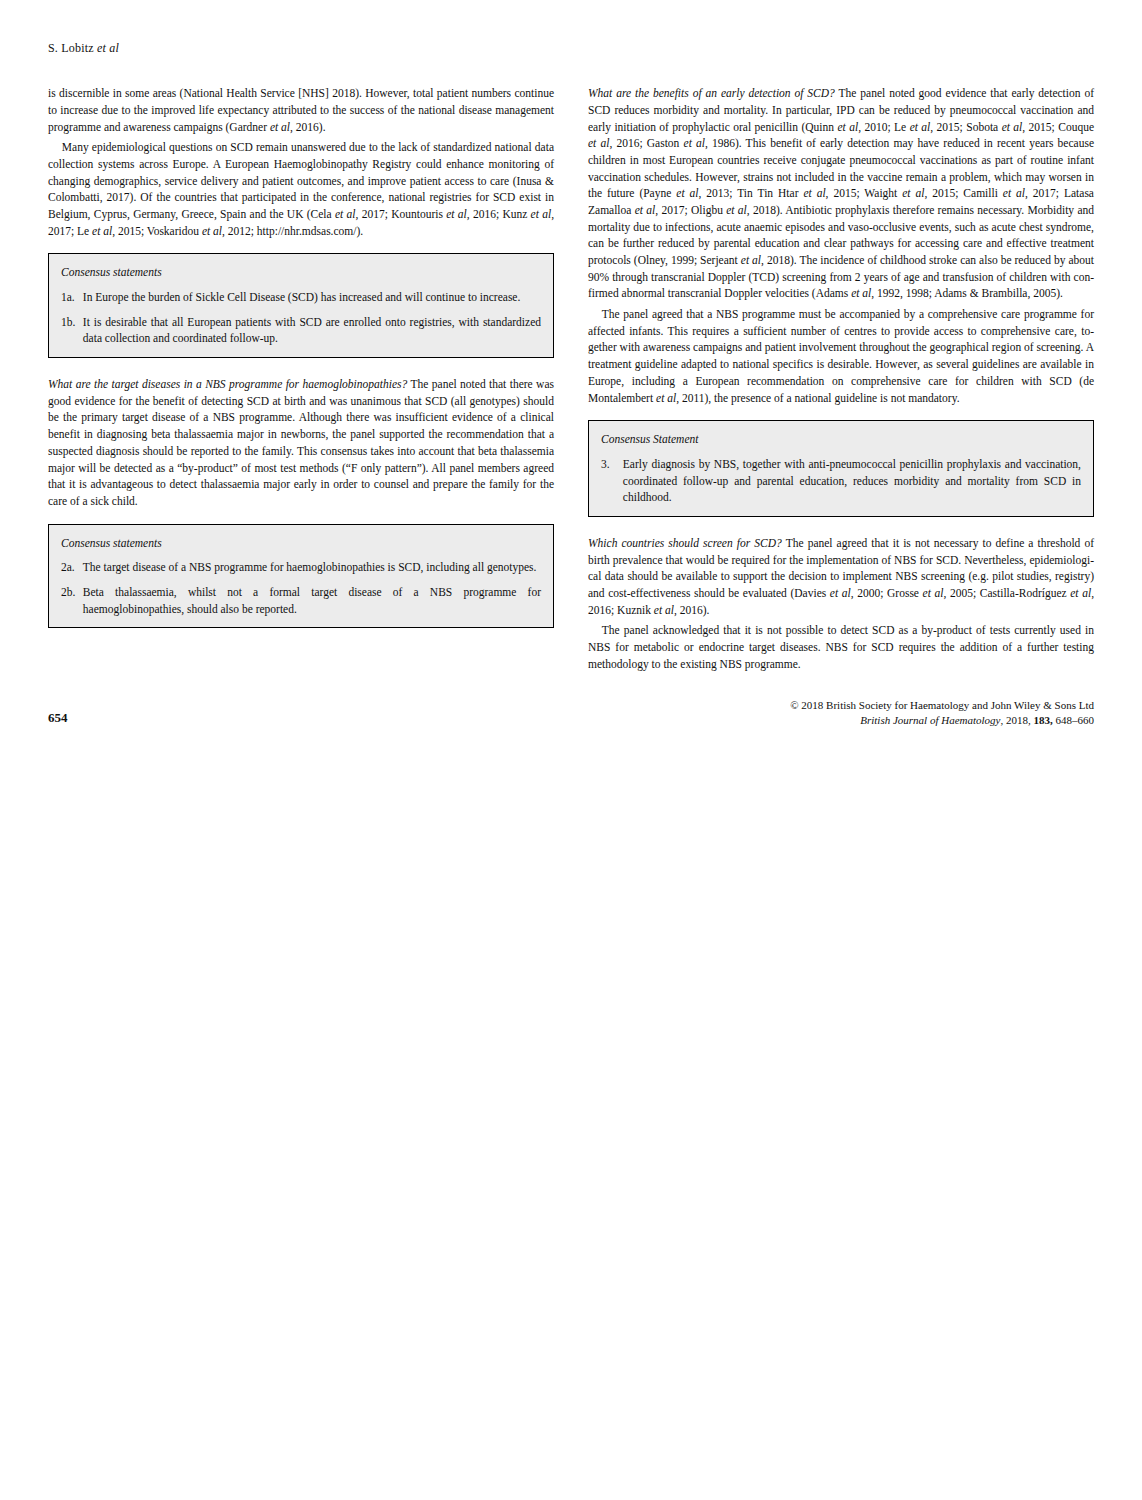S. Lobitz et al
is discernible in some areas (National Health Service [NHS] 2018). However, total patient numbers continue to increase due to the improved life expectancy attributed to the success of the national disease management programme and awareness campaigns (Gardner et al, 2016).
Many epidemiological questions on SCD remain unanswered due to the lack of standardized national data collection systems across Europe. A European Haemoglobinopathy Registry could enhance monitoring of changing demographics, service delivery and patient outcomes, and improve patient access to care (Inusa & Colombatti, 2017). Of the countries that participated in the conference, national registries for SCD exist in Belgium, Cyprus, Germany, Greece, Spain and the UK (Cela et al, 2017; Kountouris et al, 2016; Kunz et al, 2017; Le et al, 2015; Voskaridou et al, 2012; http://nhr.mdsas.com/).
Consensus statements
1a. In Europe the burden of Sickle Cell Disease (SCD) has increased and will continue to increase.
1b. It is desirable that all European patients with SCD are enrolled onto registries, with standardized data collection and coordinated follow-up.
What are the target diseases in a NBS programme for haemoglobinopathies? The panel noted that there was good evidence for the benefit of detecting SCD at birth and was unanimous that SCD (all genotypes) should be the primary target disease of a NBS programme. Although there was insufficient evidence of a clinical benefit in diagnosing beta thalassaemia major in newborns, the panel supported the recommendation that a suspected diagnosis should be reported to the family. This consensus takes into account that beta thalassemia major will be detected as a “by-product” of most test methods (“F only pattern”). All panel members agreed that it is advantageous to detect thalassaemia major early in order to counsel and prepare the family for the care of a sick child.
Consensus statements
2a. The target disease of a NBS programme for haemoglobinopathies is SCD, including all genotypes.
2b. Beta thalassaemia, whilst not a formal target disease of a NBS programme for haemoglobinopathies, should also be reported.
What are the benefits of an early detection of SCD? The panel noted good evidence that early detection of SCD reduces morbidity and mortality. In particular, IPD can be reduced by pneumococcal vaccination and early initiation of prophylactic oral penicillin (Quinn et al, 2010; Le et al, 2015; Sobota et al, 2015; Couque et al, 2016; Gaston et al, 1986). This benefit of early detection may have reduced in recent years because children in most European countries receive conjugate pneumococcal vaccinations as part of routine infant vaccination schedules. However, strains not included in the vaccine remain a problem, which may worsen in the future (Payne et al, 2013; Tin Tin Htar et al, 2015; Waight et al, 2015; Camilli et al, 2017; Latasa Zamalloa et al, 2017; Oligbu et al, 2018). Antibiotic prophylaxis therefore remains necessary. Morbidity and mortality due to infections, acute anaemic episodes and vaso-occlusive events, such as acute chest syndrome, can be further reduced by parental education and clear pathways for accessing care and effective treatment protocols (Olney, 1999; Serjeant et al, 2018). The incidence of childhood stroke can also be reduced by about 90% through transcranial Doppler (TCD) screening from 2 years of age and transfusion of children with confirmed abnormal transcranial Doppler velocities (Adams et al, 1992, 1998; Adams & Brambilla, 2005).
The panel agreed that a NBS programme must be accompanied by a comprehensive care programme for affected infants. This requires a sufficient number of centres to provide access to comprehensive care, together with awareness campaigns and patient involvement throughout the geographical region of screening. A treatment guideline adapted to national specifics is desirable. However, as several guidelines are available in Europe, including a European recommendation on comprehensive care for children with SCD (de Montalembert et al, 2011), the presence of a national guideline is not mandatory.
Consensus Statement
3. Early diagnosis by NBS, together with anti-pneumococcal penicillin prophylaxis and vaccination, coordinated follow-up and parental education, reduces morbidity and mortality from SCD in childhood.
Which countries should screen for SCD? The panel agreed that it is not necessary to define a threshold of birth prevalence that would be required for the implementation of NBS for SCD. Nevertheless, epidemiological data should be available to support the decision to implement NBS screening (e.g. pilot studies, registry) and cost-effectiveness should be evaluated (Davies et al, 2000; Grosse et al, 2005; Castilla-Rodríguez et al, 2016; Kuznik et al, 2016).
The panel acknowledged that it is not possible to detect SCD as a by-product of tests currently used in NBS for metabolic or endocrine target diseases. NBS for SCD requires the addition of a further testing methodology to the existing NBS programme.
654
© 2018 British Society for Haematology and John Wiley & Sons Ltd
British Journal of Haematology, 2018, 183, 648–660